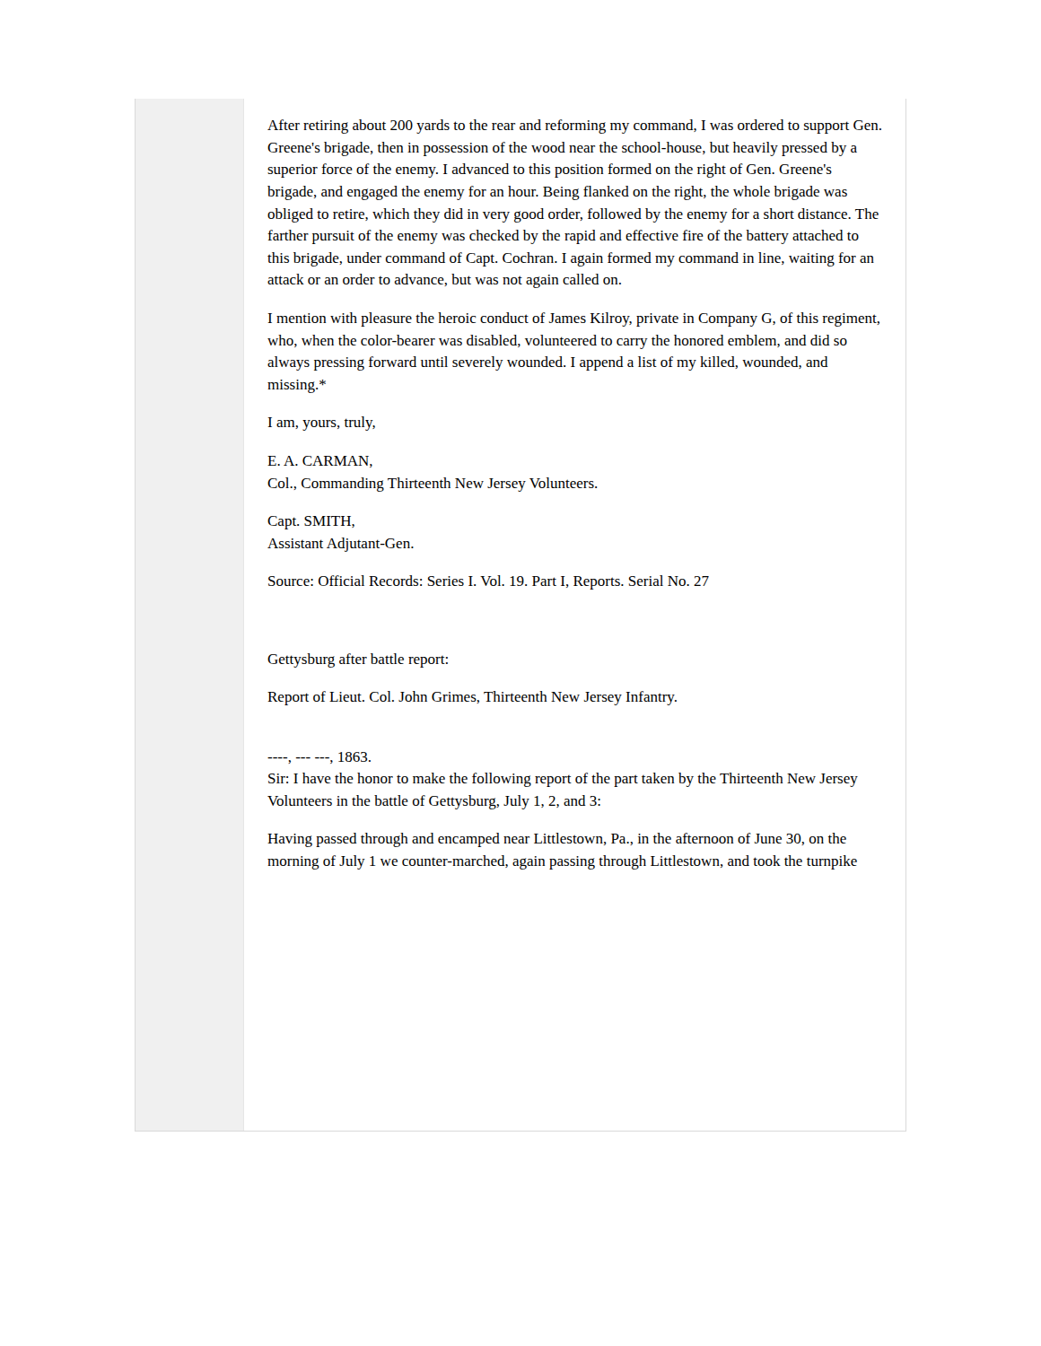After retiring about 200 yards to the rear and reforming my command, I was ordered to support Gen. Greene's brigade, then in possession of the wood near the school-house, but heavily pressed by a superior force of the enemy. I advanced to this position formed on the right of Gen. Greene's brigade, and engaged the enemy for an hour. Being flanked on the right, the whole brigade was obliged to retire, which they did in very good order, followed by the enemy for a short distance. The farther pursuit of the enemy was checked by the rapid and effective fire of the battery attached to this brigade, under command of Capt. Cochran. I again formed my command in line, waiting for an attack or an order to advance, but was not again called on.
I mention with pleasure the heroic conduct of James Kilroy, private in Company G, of this regiment, who, when the color-bearer was disabled, volunteered to carry the honored emblem, and did so always pressing forward until severely wounded. I append a list of my killed, wounded, and missing.*
I am, yours, truly,
E. A. CARMAN,
Col., Commanding Thirteenth New Jersey Volunteers.
Capt. SMITH,
Assistant Adjutant-Gen.
Source: Official Records: Series I. Vol. 19. Part I, Reports. Serial No. 27
Gettysburg after battle report:
Report of Lieut. Col. John Grimes, Thirteenth New Jersey Infantry.
----, --- ---, 1863.
Sir: I have the honor to make the following report of the part taken by the Thirteenth New Jersey Volunteers in the battle of Gettysburg, July 1, 2, and 3:
Having passed through and encamped near Littlestown, Pa., in the afternoon of June 30, on the morning of July 1 we counter-marched, again passing through Littlestown, and took the turnpike